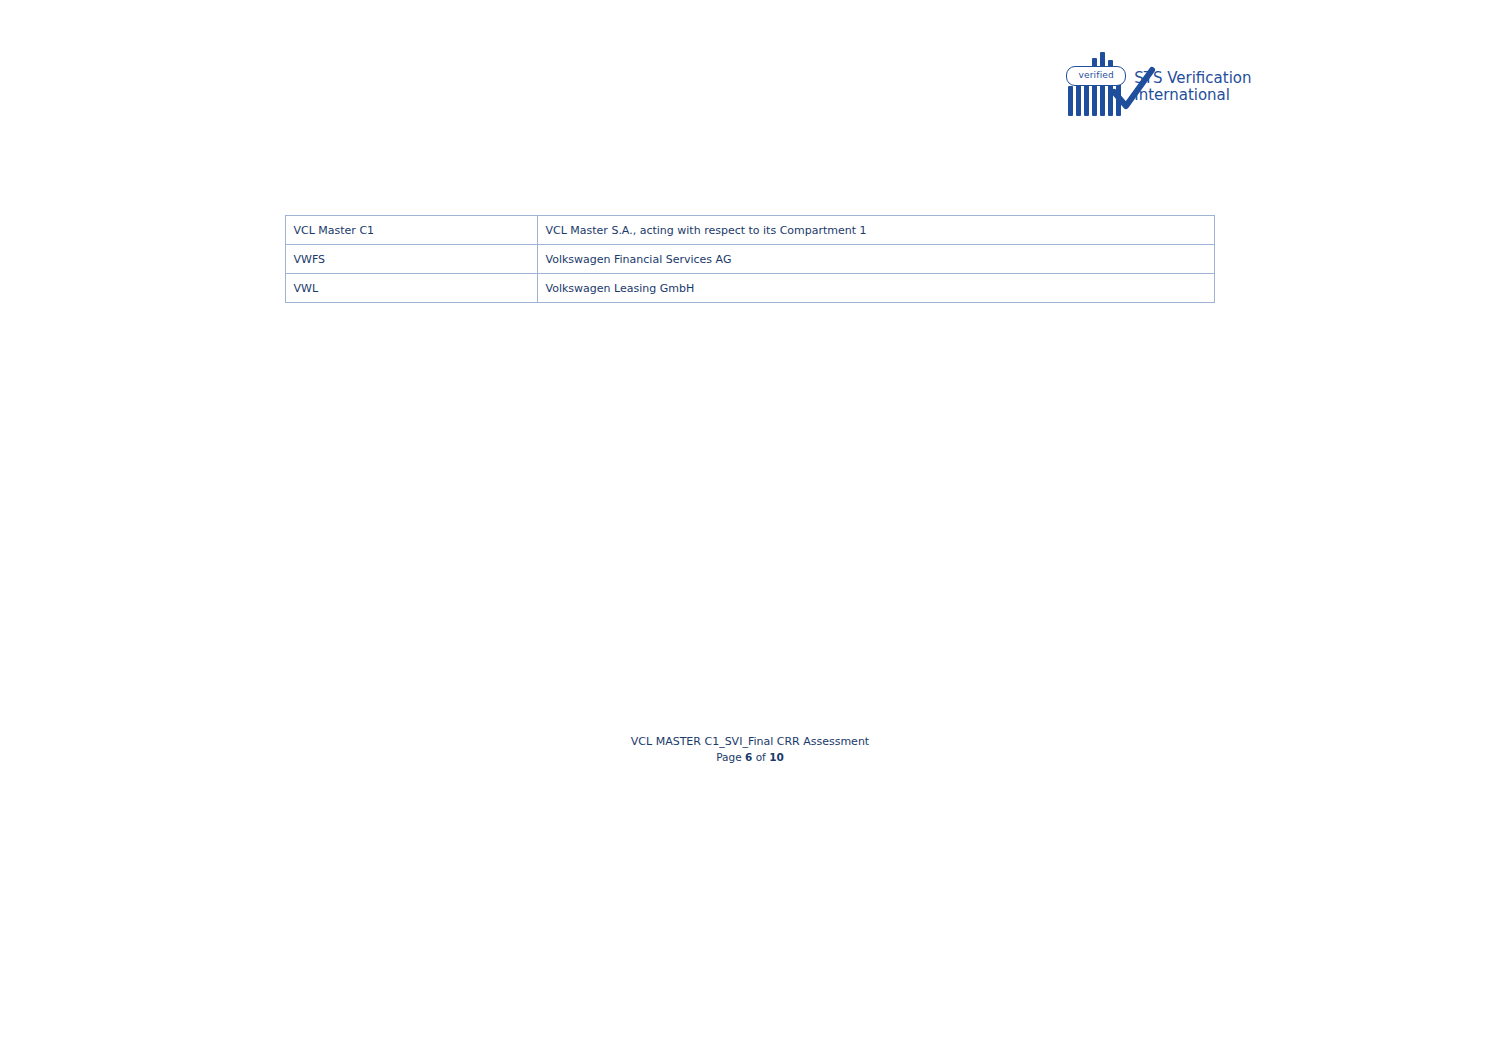verified
STS Verification International
| VCL Master C1 | VCL Master S.A., acting with respect to its Compartment 1 |
| VWFS | Volkswagen Financial Services AG |
| VWL | Volkswagen Leasing GmbH |
VCL MASTER C1_SVI_Final CRR Assessment
Page 6 of 10